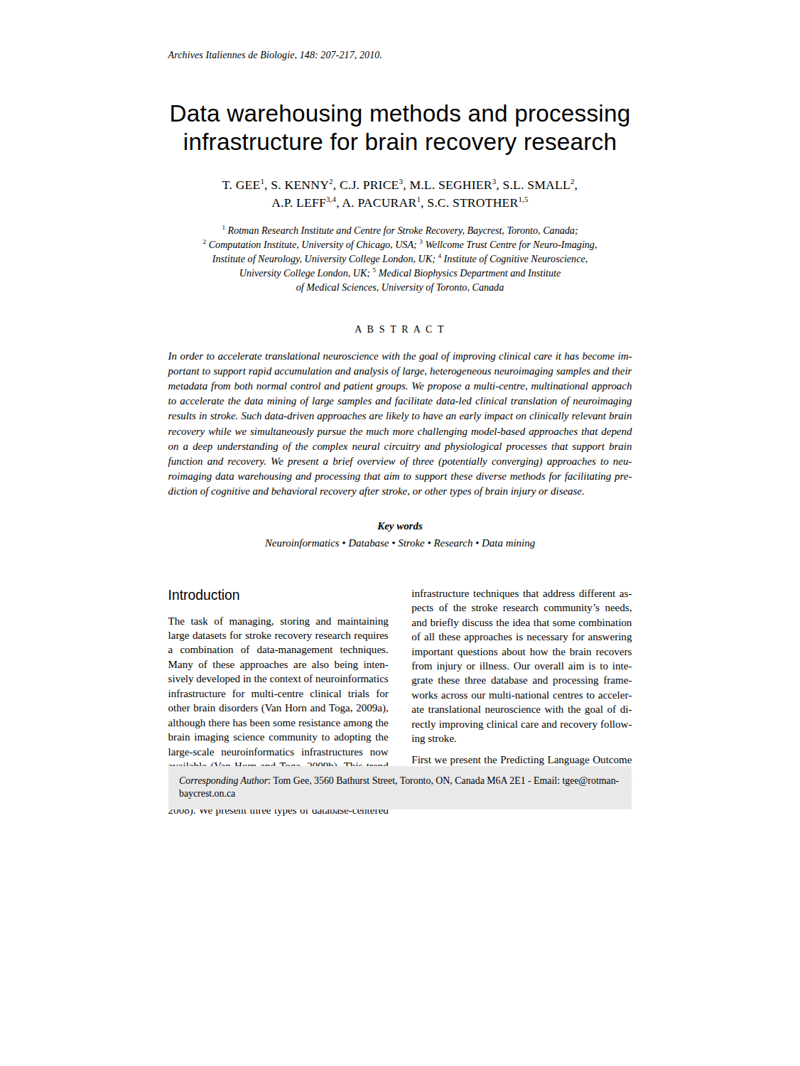Archives Italiennes de Biologie, 148: 207-217, 2010.
Data warehousing methods and processing
infrastructure for brain recovery research
T. GEE1, S. KENNY2, C.J. PRICE3, M.L. SEGHIER3, S.L. SMALL2,
A.P. LEFF3,4, A. PACURAR1, S.C. STROTHER1,5
1 Rotman Research Institute and Centre for Stroke Recovery, Baycrest, Toronto, Canada;
2 Computation Institute, University of Chicago, USA; 3 Wellcome Trust Centre for Neuro-Imaging,
Institute of Neurology, University College London, UK; 4 Institute of Cognitive Neuroscience,
University College London, UK; 5 Medical Biophysics Department and Institute
of Medical Sciences, University of Toronto, Canada
A B S T R A C T
In order to accelerate translational neuroscience with the goal of improving clinical care it has become important to support rapid accumulation and analysis of large, heterogeneous neuroimaging samples and their metadata from both normal control and patient groups. We propose a multi-centre, multinational approach to accelerate the data mining of large samples and facilitate data-led clinical translation of neuroimaging results in stroke. Such data-driven approaches are likely to have an early impact on clinically relevant brain recovery while we simultaneously pursue the much more challenging model-based approaches that depend on a deep understanding of the complex neural circuitry and physiological processes that support brain function and recovery. We present a brief overview of three (potentially converging) approaches to neuroimaging data warehousing and processing that aim to support these diverse methods for facilitating prediction of cognitive and behavioral recovery after stroke, or other types of brain injury or disease.
Key words
Neuroinformatics • Database • Stroke • Research • Data mining
Introduction
The task of managing, storing and maintaining large datasets for stroke recovery research requires a combination of data-management techniques. Many of these approaches are also being intensively developed in the context of neuroinformatics infrastructure for multi-centre clinical trials for other brain disorders (Van Horn and Toga, 2009a), although there has been some resistance among the brain imaging science community to adopting the large-scale neuroinformatics infrastructures now available (Van Horn and Toga, 2009b). This trend is part of a larger movement in the biological sciences called “bio-imaging informatics” (Peng, 2008). We present three types of database-centered infrastructure techniques that address different aspects of the stroke research community’s needs, and briefly discuss the idea that some combination of all these approaches is necessary for answering important questions about how the brain recovers from injury or illness. Our overall aim is to integrate these three database and processing frameworks across our multi-national centres to accelerate translational neuroscience with the goal of directly improving clinical care and recovery following stroke.
First we present the Predicting Language Outcome and Recovery after Stroke System developed in Britain (Price et al., 2010). The PLORAS system is used to make predictions on the basis of the recov-
Corresponding Author: Tom Gee, 3560 Bathurst Street, Toronto, ON, Canada M6A 2E1 - Email: tgee@rotman-baycrest.on.ca